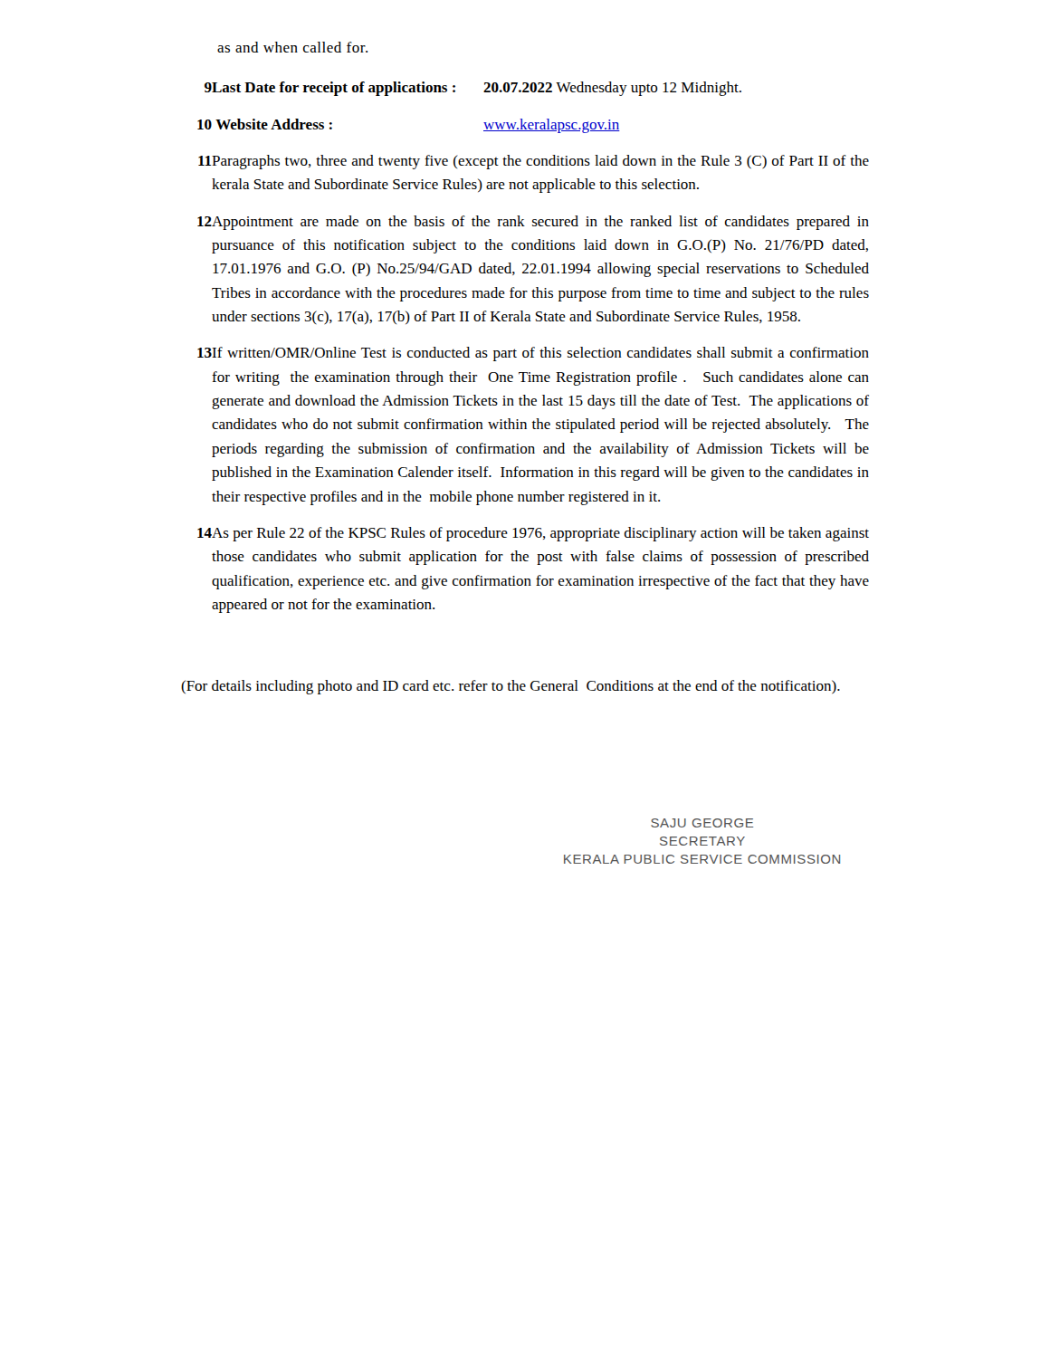as and when called for.
| 9 | Last Date for receipt of applications : | 20.07.2022 Wednesday upto 12 Midnight. |
| 10 | Website Address : | www.keralapsc.gov.in |
| 11 | Paragraphs two, three and twenty five (except the conditions laid down in the Rule 3 (C) of Part II of the kerala State and Subordinate Service Rules) are not applicable to this selection. |
| 12 | Appointment are made on the basis of the rank secured in the ranked list of candidates prepared in pursuance of this notification subject to the conditions laid down in G.O.(P) No. 21/76/PD dated, 17.01.1976 and G.O. (P) No.25/94/GAD dated, 22.01.1994 allowing special reservations to Scheduled Tribes in accordance with the procedures made for this purpose from time to time and subject to the rules under sections 3(c), 17(a), 17(b) of Part II of Kerala State and Subordinate Service Rules, 1958. |
| 13 | If written/OMR/Online Test is conducted as part of this selection candidates shall submit a confirmation for writing the examination through their One Time Registration profile . Such candidates alone can generate and download the Admission Tickets in the last 15 days till the date of Test. The applications of candidates who do not submit confirmation within the stipulated period will be rejected absolutely. The periods regarding the submission of confirmation and the availability of Admission Tickets will be published in the Examination Calender itself. Information in this regard will be given to the candidates in their respective profiles and in the mobile phone number registered in it. |
| 14 | As per Rule 22 of the KPSC Rules of procedure 1976, appropriate disciplinary action will be taken against those candidates who submit application for the post with false claims of possession of prescribed qualification, experience etc. and give confirmation for examination irrespective of the fact that they have appeared or not for the examination. |
(For details including photo and ID card etc. refer to the General Conditions at the end of the notification).
SAJU GEORGE SECRETARY KERALA PUBLIC SERVICE COMMISSION